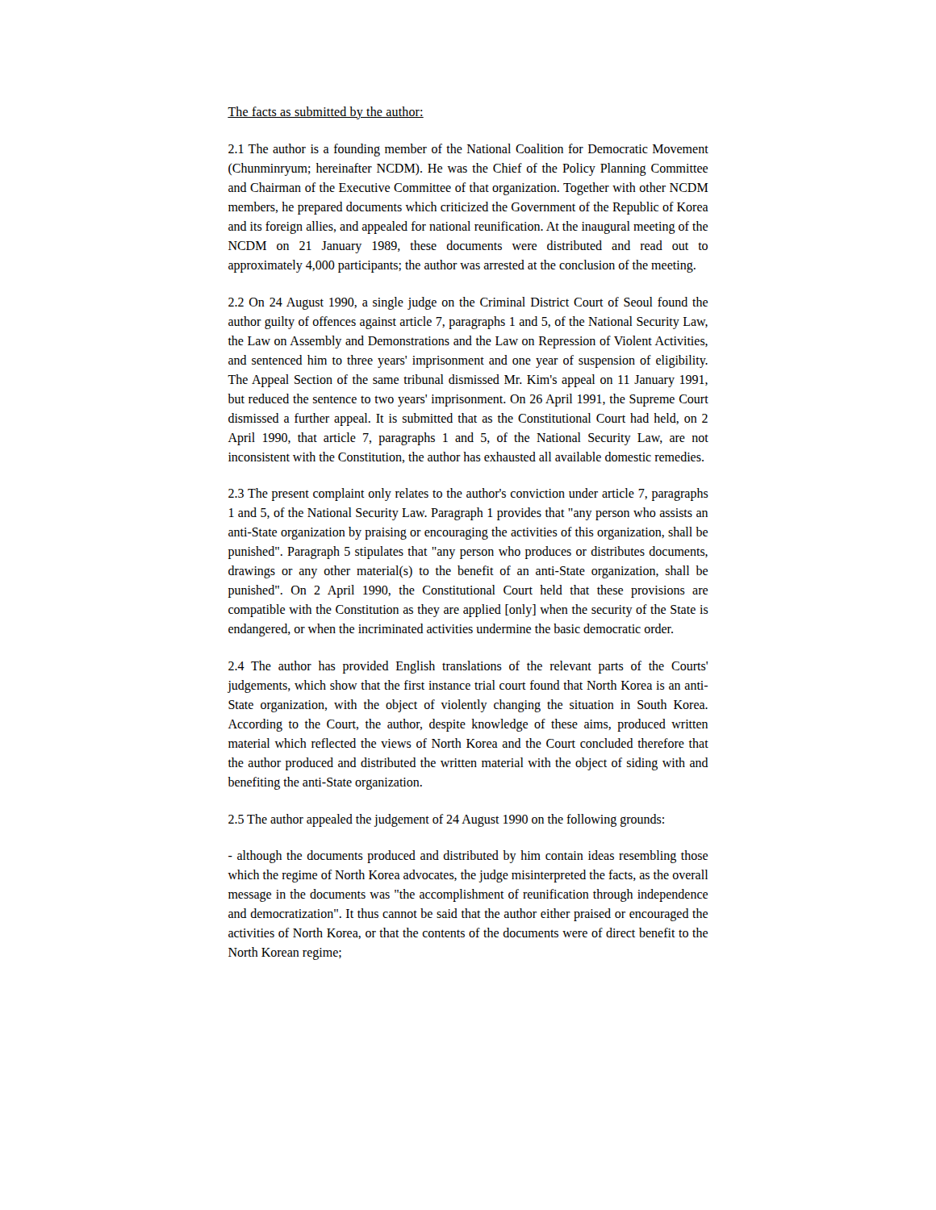The facts as submitted by the author:
2.1 The author is a founding member of the National Coalition for Democratic Movement (Chunminryum; hereinafter NCDM). He was the Chief of the Policy Planning Committee and Chairman of the Executive Committee of that organization. Together with other NCDM members, he prepared documents which criticized the Government of the Republic of Korea and its foreign allies, and appealed for national reunification. At the inaugural meeting of the NCDM on 21 January 1989, these documents were distributed and read out to approximately 4,000 participants; the author was arrested at the conclusion of the meeting.
2.2 On 24 August 1990, a single judge on the Criminal District Court of Seoul found the author guilty of offences against article 7, paragraphs 1 and 5, of the National Security Law, the Law on Assembly and Demonstrations and the Law on Repression of Violent Activities, and sentenced him to three years' imprisonment and one year of suspension of eligibility. The Appeal Section of the same tribunal dismissed Mr. Kim's appeal on 11 January 1991, but reduced the sentence to two years' imprisonment. On 26 April 1991, the Supreme Court dismissed a further appeal. It is submitted that as the Constitutional Court had held, on 2 April 1990, that article 7, paragraphs 1 and 5, of the National Security Law, are not inconsistent with the Constitution, the author has exhausted all available domestic remedies.
2.3 The present complaint only relates to the author's conviction under article 7, paragraphs 1 and 5, of the National Security Law. Paragraph 1 provides that "any person who assists an anti-State organization by praising or encouraging the activities of this organization, shall be punished". Paragraph 5 stipulates that "any person who produces or distributes documents, drawings or any other material(s) to the benefit of an anti-State organization, shall be punished". On 2 April 1990, the Constitutional Court held that these provisions are compatible with the Constitution as they are applied [only] when the security of the State is endangered, or when the incriminated activities undermine the basic democratic order.
2.4 The author has provided English translations of the relevant parts of the Courts' judgements, which show that the first instance trial court found that North Korea is an anti-State organization, with the object of violently changing the situation in South Korea. According to the Court, the author, despite knowledge of these aims, produced written material which reflected the views of North Korea and the Court concluded therefore that the author produced and distributed the written material with the object of siding with and benefiting the anti-State organization.
2.5 The author appealed the judgement of 24 August 1990 on the following grounds:
- although the documents produced and distributed by him contain ideas resembling those which the regime of North Korea advocates, the judge misinterpreted the facts, as the overall message in the documents was "the accomplishment of reunification through independence and democratization". It thus cannot be said that the author either praised or encouraged the activities of North Korea, or that the contents of the documents were of direct benefit to the North Korean regime;